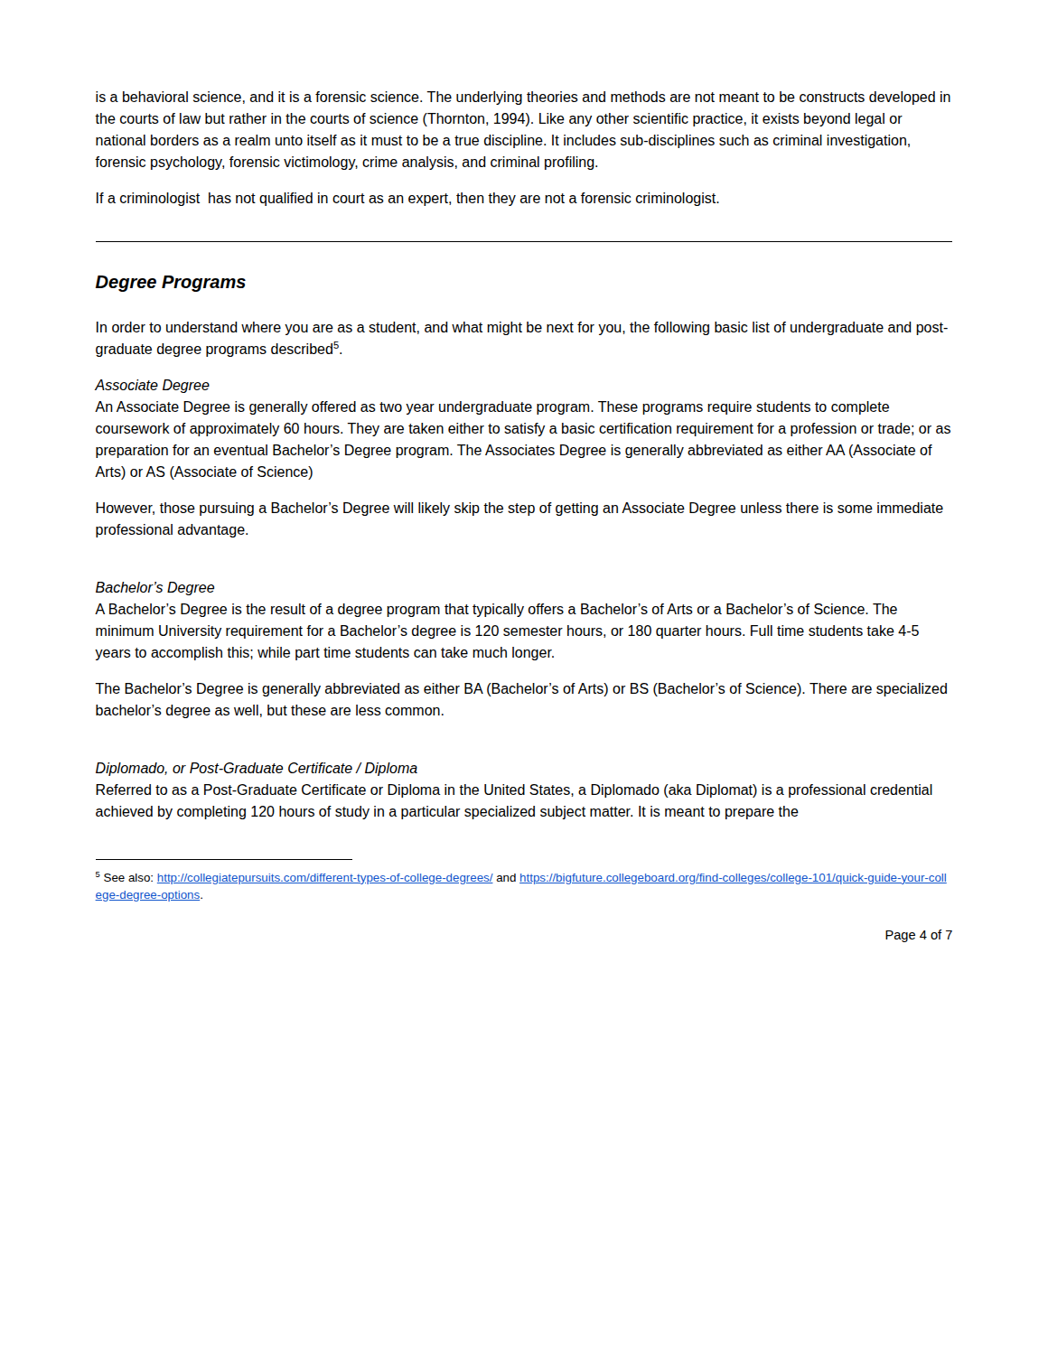is a behavioral science, and it is a forensic science. The underlying theories and methods are not meant to be constructs developed in the courts of law but rather in the courts of science (Thornton, 1994). Like any other scientific practice, it exists beyond legal or national borders as a realm unto itself as it must to be a true discipline. It includes sub-disciplines such as criminal investigation, forensic psychology, forensic victimology, crime analysis, and criminal profiling.
If a criminologist has not qualified in court as an expert, then they are not a forensic criminologist.
Degree Programs
In order to understand where you are as a student, and what might be next for you, the following basic list of undergraduate and post-graduate degree programs described5.
Associate Degree
An Associate Degree is generally offered as two year undergraduate program. These programs require students to complete coursework of approximately 60 hours. They are taken either to satisfy a basic certification requirement for a profession or trade; or as preparation for an eventual Bachelor’s Degree program. The Associates Degree is generally abbreviated as either AA (Associate of Arts) or AS (Associate of Science)
However, those pursuing a Bachelor’s Degree will likely skip the step of getting an Associate Degree unless there is some immediate professional advantage.
Bachelor’s Degree
A Bachelor’s Degree is the result of a degree program that typically offers a Bachelor’s of Arts or a Bachelor’s of Science. The minimum University requirement for a Bachelor’s degree is 120 semester hours, or 180 quarter hours. Full time students take 4-5 years to accomplish this; while part time students can take much longer.
The Bachelor’s Degree is generally abbreviated as either BA (Bachelor’s of Arts) or BS (Bachelor’s of Science). There are specialized bachelor’s degree as well, but these are less common.
Diplomado, or Post-Graduate Certificate / Diploma
Referred to as a Post-Graduate Certificate or Diploma in the United States, a Diplomado (aka Diplomat) is a professional credential achieved by completing 120 hours of study in a particular specialized subject matter. It is meant to prepare the
5 See also: http://collegiatepursuits.com/different-types-of-college-degrees/ and https://bigfuture.collegeboard.org/find-colleges/college-101/quick-guide-your-college-degree-options.
Page 4 of 7